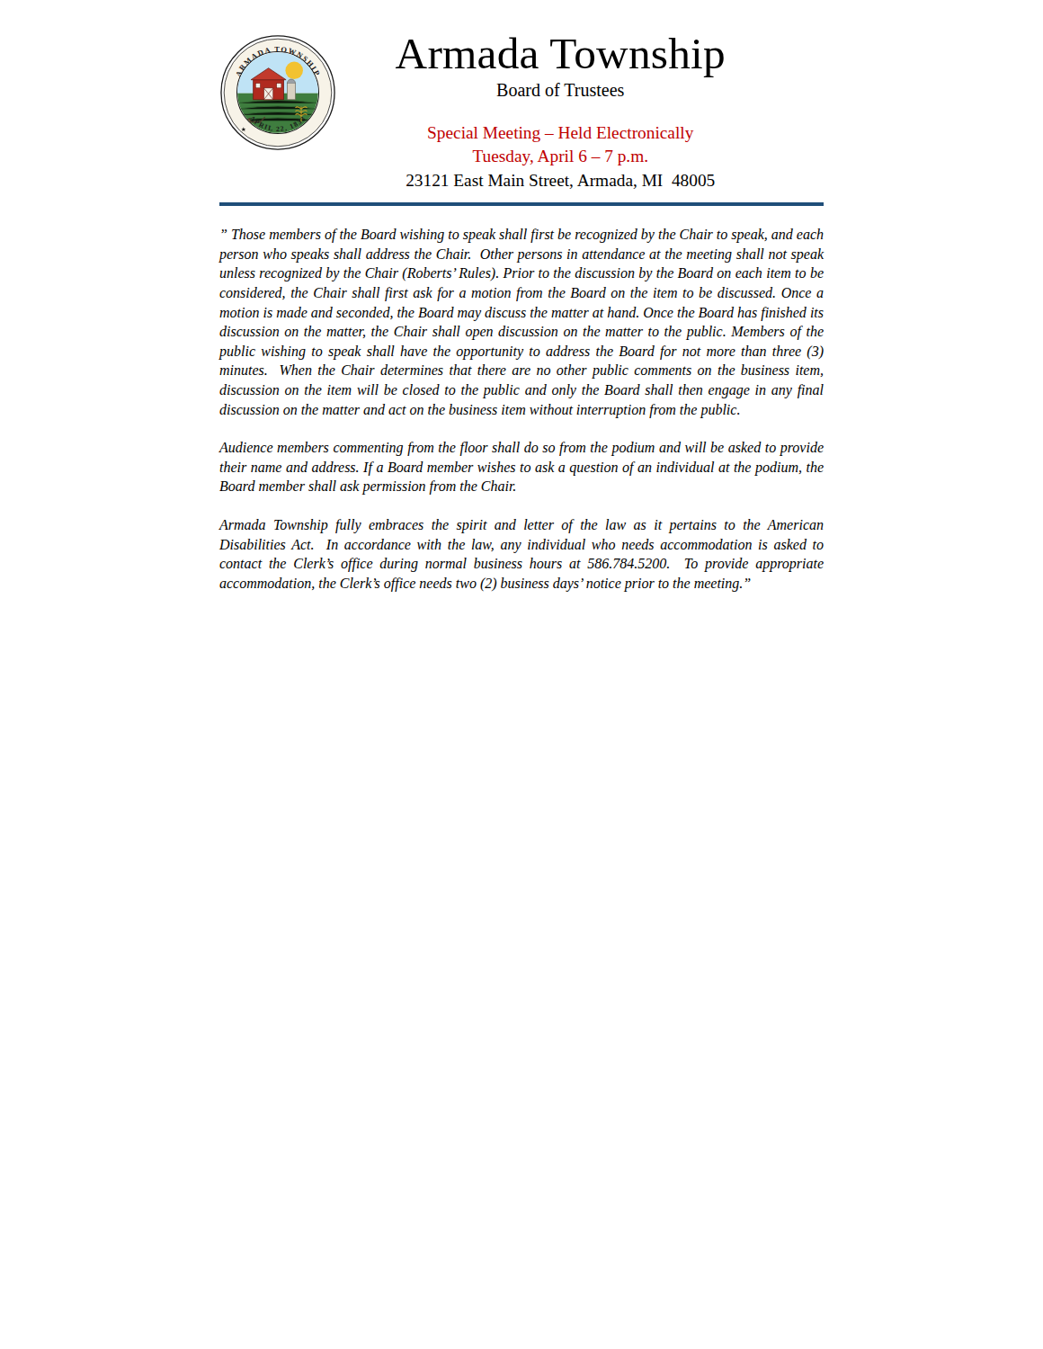ARMADA TOWNSHIP APRIL 22, 1833
Armada Township
Board of Trustees
Special Meeting – Held Electronically
Tuesday, April 6 – 7 p.m.
23121 East Main Street, Armada, MI 48005
” Those members of the Board wishing to speak shall first be recognized by the Chair to speak, and each person who speaks shall address the Chair. Other persons in attendance at the meeting shall not speak unless recognized by the Chair (Roberts’ Rules). Prior to the discussion by the Board on each item to be considered, the Chair shall first ask for a motion from the Board on the item to be discussed. Once a motion is made and seconded, the Board may discuss the matter at hand. Once the Board has finished its discussion on the matter, the Chair shall open discussion on the matter to the public. Members of the public wishing to speak shall have the opportunity to address the Board for not more than three (3) minutes. When the Chair determines that there are no other public comments on the business item, discussion on the item will be closed to the public and only the Board shall then engage in any final discussion on the matter and act on the business item without interruption from the public.
Audience members commenting from the floor shall do so from the podium and will be asked to provide their name and address. If a Board member wishes to ask a question of an individual at the podium, the Board member shall ask permission from the Chair.
Armada Township fully embraces the spirit and letter of the law as it pertains to the American Disabilities Act. In accordance with the law, any individual who needs accommodation is asked to contact the Clerk’s office during normal business hours at 586.784.5200. To provide appropriate accommodation, the Clerk’s office needs two (2) business days’ notice prior to the meeting.”